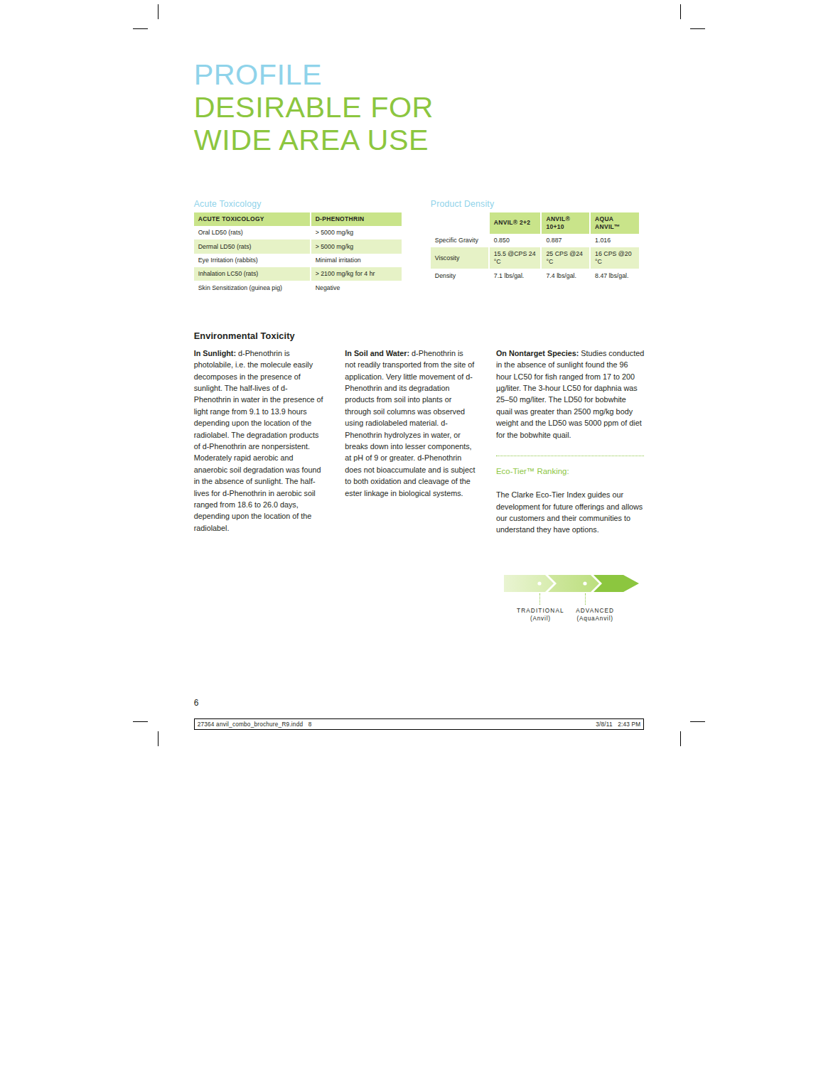PROFILE DESIRABLE FOR WIDE AREA USE
Acute Toxicology
| ACUTE TOXICOLOGY | D-PHENOTHRIN |
| --- | --- |
| Oral LD50 (rats) | > 5000 mg/kg |
| Dermal LD50 (rats) | > 5000 mg/kg |
| Eye Irritation (rabbits) | Minimal irritation |
| Inhalation LC50 (rats) | > 2100 mg/kg for 4 hr |
| Skin Sensitization (guinea pig) | Negative |
Product Density
| | ANVIL® 2+2 | ANVIL® 10+10 | AQUA ANVIL™ |
| --- | --- | --- | --- |
| Specific Gravity | 0.850 | 0.887 | 1.016 |
| Viscosity | 15.5 @CPS 24 °C | 25 CPS @24 °C | 16 CPS @20 °C |
| Density | 7.1 lbs/gal. | 7.4 lbs/gal. | 8.47 lbs/gal. |
Environmental Toxicity
In Sunlight: d-Phenothrin is photolabile, i.e. the molecule easily decomposes in the presence of sunlight. The half-lives of d-Phenothrin in water in the presence of light range from 9.1 to 13.9 hours depending upon the location of the radiolabel. The degradation products of d-Phenothrin are nonpersistent. Moderately rapid aerobic and anaerobic soil degradation was found in the absence of sunlight. The half-lives for d-Phenothrin in aerobic soil ranged from 18.6 to 26.0 days, depending upon the location of the radiolabel.
In Soil and Water: d-Phenothrin is not readily transported from the site of application. Very little movement of d-Phenothrin and its degradation products from soil into plants or through soil columns was observed using radiolabeled material. d-Phenothrin hydrolyzes in water, or breaks down into lesser components, at pH of 9 or greater. d-Phenothrin does not bioaccumulate and is subject to both oxidation and cleavage of the ester linkage in biological systems.
On Nontarget Species: Studies conducted in the absence of sunlight found the 96 hour LC50 for fish ranged from 17 to 200 µg/liter. The 3-hour LC50 for daphnia was 25–50 mg/liter. The LD50 for bobwhite quail was greater than 2500 mg/kg body weight and the LD50 was 5000 ppm of diet for the bobwhite quail.
Eco-Tier™ Ranking:
The Clarke Eco-Tier Index guides our development for future offerings and allows our customers and their communities to understand they have options.
TRADITIONAL
(Anvil)
ADVANCED
(AquaAnvil)
6
27364 anvil_combo_brochure_R9.indd 8
3/8/11 2:43 PM